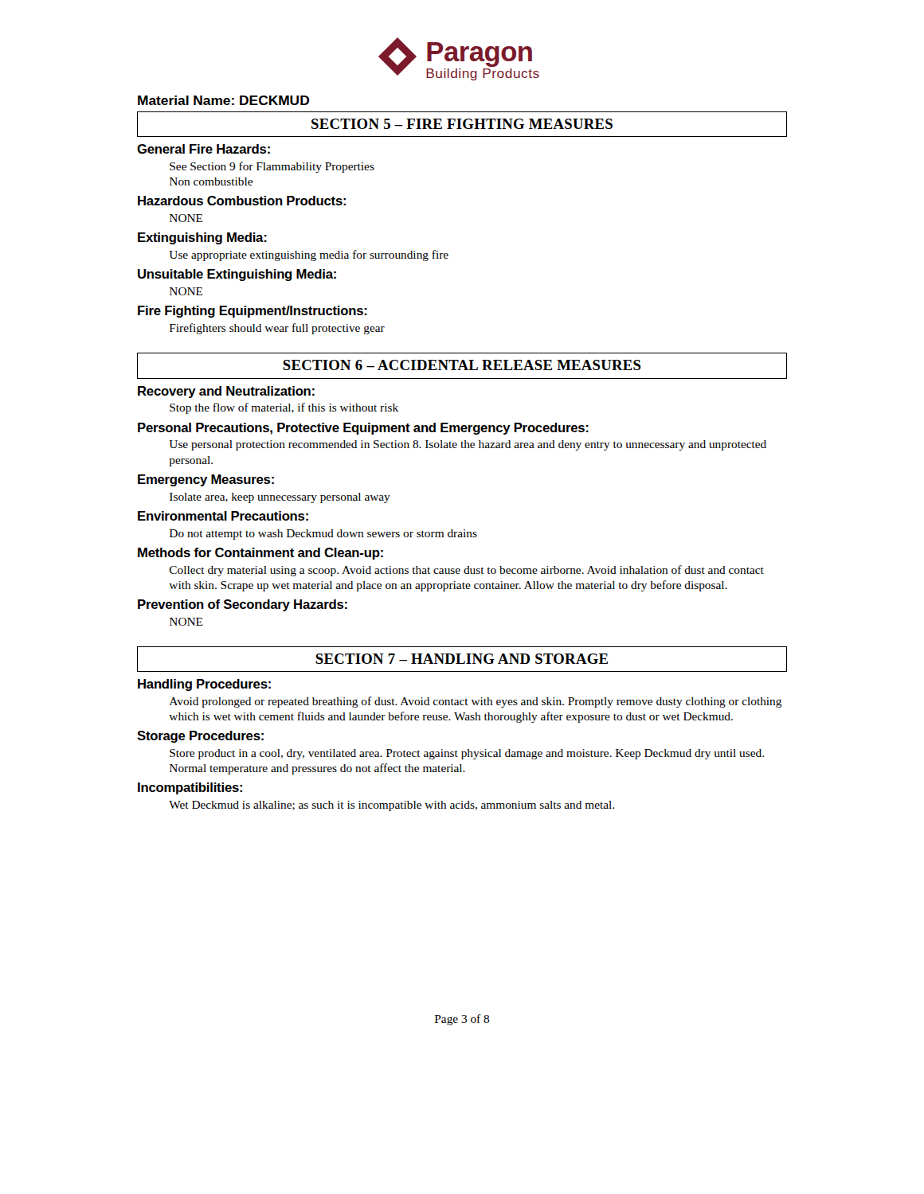Paragon
Building Products
Material Name: DECKMUD
SECTION 5 – FIRE FIGHTING MEASURES
General Fire Hazards:
See Section 9 for Flammability Properties
Non combustible
Hazardous Combustion Products:
NONE
Extinguishing Media:
Use appropriate extinguishing media for surrounding fire
Unsuitable Extinguishing Media:
NONE
Fire Fighting Equipment/Instructions:
Firefighters should wear full protective gear
SECTION 6 – ACCIDENTAL RELEASE MEASURES
Recovery and Neutralization:
Stop the flow of material, if this is without risk
Personal Precautions, Protective Equipment and Emergency Procedures:
Use personal protection recommended in Section 8. Isolate the hazard area and deny entry to unnecessary and unprotected personal.
Emergency Measures:
Isolate area, keep unnecessary personal away
Environmental Precautions:
Do not attempt to wash Deckmud down sewers or storm drains
Methods for Containment and Clean-up:
Collect dry material using a scoop. Avoid actions that cause dust to become airborne. Avoid inhalation of dust and contact with skin. Scrape up wet material and place on an appropriate container. Allow the material to dry before disposal.
Prevention of Secondary Hazards:
NONE
SECTION 7 – HANDLING AND STORAGE
Handling Procedures:
Avoid prolonged or repeated breathing of dust. Avoid contact with eyes and skin. Promptly remove dusty clothing or clothing which is wet with cement fluids and launder before reuse. Wash thoroughly after exposure to dust or wet Deckmud.
Storage Procedures:
Store product in a cool, dry, ventilated area. Protect against physical damage and moisture. Keep Deckmud dry until used. Normal temperature and pressures do not affect the material.
Incompatibilities:
Wet Deckmud is alkaline; as such it is incompatible with acids, ammonium salts and metal.
Page 3 of 8